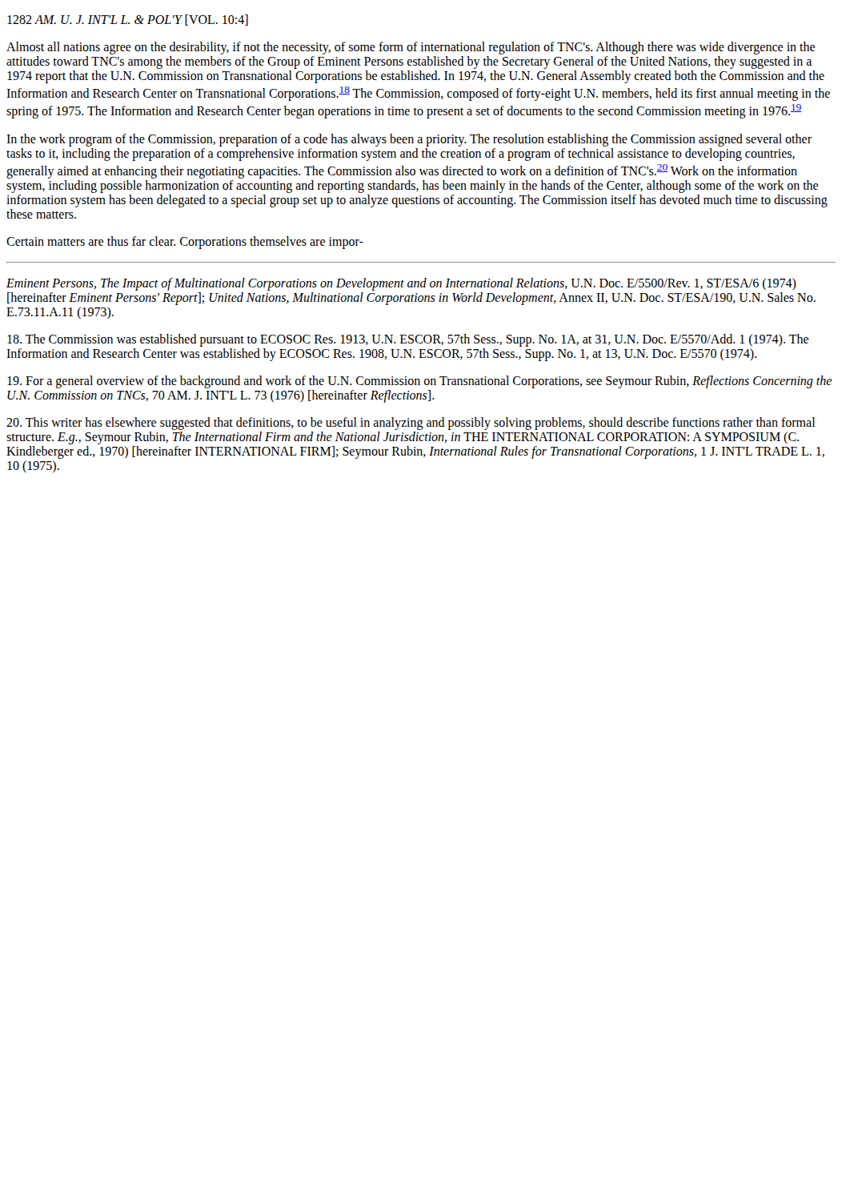1282 AM. U. J. INT'L L. & POL'Y [VOL. 10:4]
Almost all nations agree on the desirability, if not the necessity, of some form of international regulation of TNC's. Although there was wide divergence in the attitudes toward TNC's among the members of the Group of Eminent Persons established by the Secretary General of the United Nations, they suggested in a 1974 report that the U.N. Commission on Transnational Corporations be established. In 1974, the U.N. General Assembly created both the Commission and the Information and Research Center on Transnational Corporations.18 The Commission, composed of forty-eight U.N. members, held its first annual meeting in the spring of 1975. The Information and Research Center began operations in time to present a set of documents to the second Commission meeting in 1976.19
In the work program of the Commission, preparation of a code has always been a priority. The resolution establishing the Commission assigned several other tasks to it, including the preparation of a comprehensive information system and the creation of a program of technical assistance to developing countries, generally aimed at enhancing their negotiating capacities. The Commission also was directed to work on a definition of TNC's.20 Work on the information system, including possible harmonization of accounting and reporting standards, has been mainly in the hands of the Center, although some of the work on the information system has been delegated to a special group set up to analyze questions of accounting. The Commission itself has devoted much time to discussing these matters.
Certain matters are thus far clear. Corporations themselves are impor-
Eminent Persons, The Impact of Multinational Corporations on Development and on International Relations, U.N. Doc. E/5500/Rev. 1, ST/ESA/6 (1974) [hereinafter Eminent Persons' Report]; United Nations, Multinational Corporations in World Development, Annex II, U.N. Doc. ST/ESA/190, U.N. Sales No. E.73.11.A.11 (1973).
18. The Commission was established pursuant to ECOSOC Res. 1913, U.N. ESCOR, 57th Sess., Supp. No. 1A, at 31, U.N. Doc. E/5570/Add. 1 (1974). The Information and Research Center was established by ECOSOC Res. 1908, U.N. ESCOR, 57th Sess., Supp. No. 1, at 13, U.N. Doc. E/5570 (1974).
19. For a general overview of the background and work of the U.N. Commission on Transnational Corporations, see Seymour Rubin, Reflections Concerning the U.N. Commission on TNCs, 70 AM. J. INT'L L. 73 (1976) [hereinafter Reflections].
20. This writer has elsewhere suggested that definitions, to be useful in analyzing and possibly solving problems, should describe functions rather than formal structure. E.g., Seymour Rubin, The International Firm and the National Jurisdiction, in THE INTERNATIONAL CORPORATION: A SYMPOSIUM (C. Kindleberger ed., 1970) [hereinafter INTERNATIONAL FIRM]; Seymour Rubin, International Rules for Transnational Corporations, 1 J. INT'L TRADE L. 1, 10 (1975).